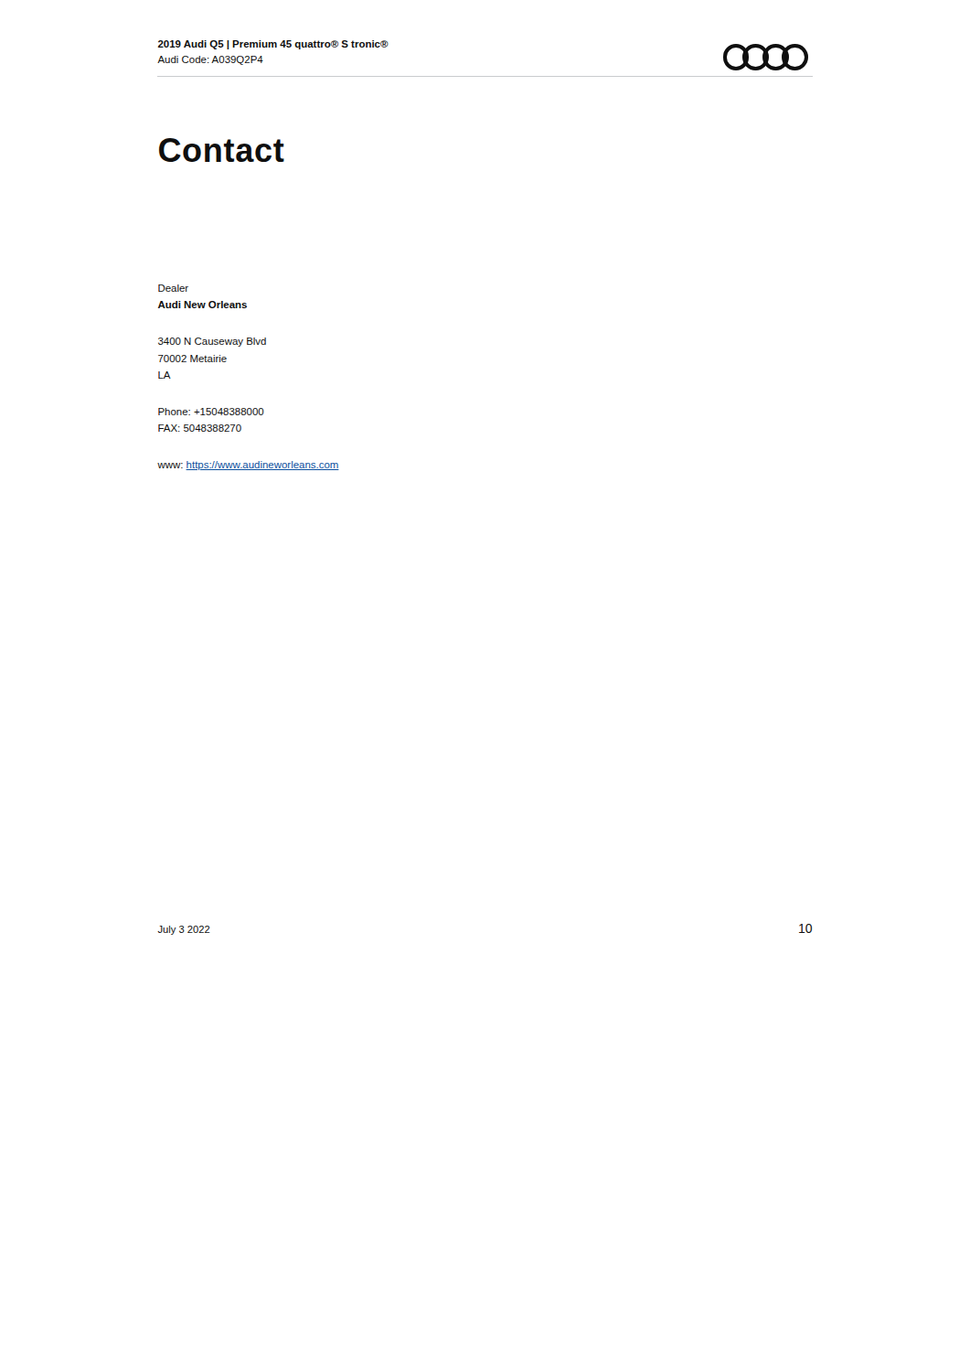2019 Audi Q5 | Premium 45 quattro® S tronic®
Audi Code: A039Q2P4
Contact
Dealer
Audi New Orleans
3400 N Causeway Blvd
70002 Metairie
LA
Phone: +15048388000
FAX: 5048388270
www: https://www.audineworleans.com
July 3 2022 10